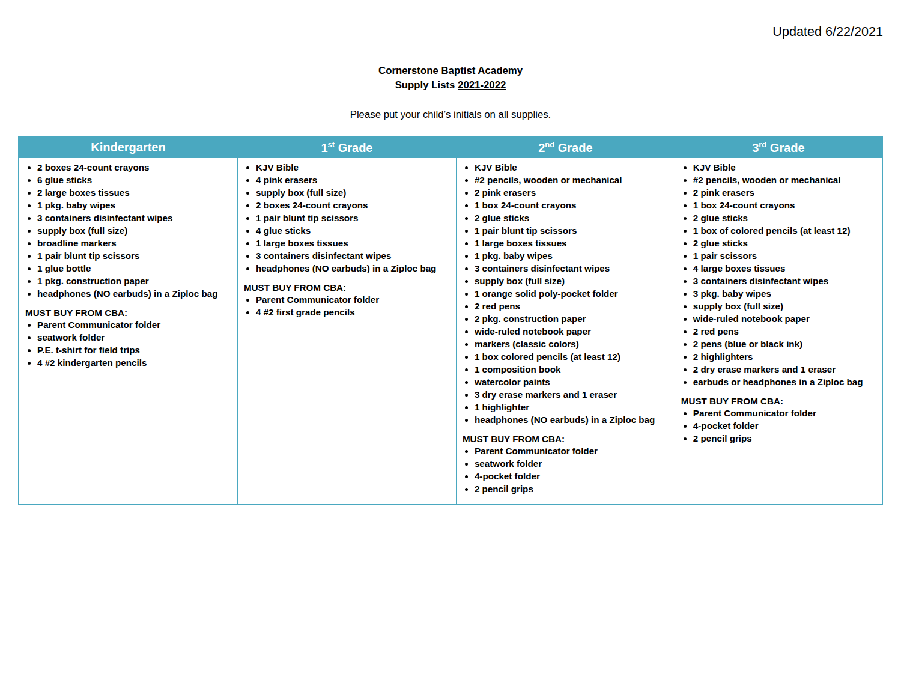Updated 6/22/2021
Cornerstone Baptist Academy
Supply Lists 2021-2022
Please put your child’s initials on all supplies.
| Kindergarten | 1 st Grade | 2 nd Grade | 3 rd Grade |
| --- | --- | --- | --- |
| 2 boxes 24-count crayons 6 glue sticks 2 large boxes tissues 1 pkg. baby wipes 3 containers disinfectant wipes supply box (full size) broadline markers 1 pair blunt tip scissors 1 glue bottle 1 pkg. construction paper headphones (NO earbuds) in a Ziploc bag MUST BUY FROM CBA: Parent Communicator folder seatwork folder P.E. t-shirt for field trips 4 #2 kindergarten pencils | KJV Bible 4 pink erasers supply box (full size) 2 boxes 24-count crayons 1 pair blunt tip scissors 4 glue sticks 1 large boxes tissues 3 containers disinfectant wipes headphones (NO earbuds) in a Ziploc bag MUST BUY FROM CBA: Parent Communicator folder 4 #2 first grade pencils | KJV Bible #2 pencils, wooden or mechanical 2 pink erasers 1 box 24-count crayons 2 glue sticks 1 pair blunt tip scissors 1 large boxes tissues 1 pkg. baby wipes 3 containers disinfectant wipes supply box (full size) 1 orange solid poly-pocket folder 2 red pens 2 pkg. construction paper wide-ruled notebook paper markers (classic colors) 1 box colored pencils (at least 12) 1 composition book watercolor paints 3 dry erase markers and 1 eraser 1 highlighter headphones (NO earbuds) in a Ziploc bag MUST BUY FROM CBA: Parent Communicator folder seatwork folder 4-pocket folder 2 pencil grips | KJV Bible #2 pencils, wooden or mechanical 2 pink erasers 1 box 24-count crayons 2 glue sticks 1 box of colored pencils (at least 12) 2 glue sticks 1 pair scissors 4 large boxes tissues 3 containers disinfectant wipes 3 pkg. baby wipes supply box (full size) wide-ruled notebook paper 2 red pens 2 pens (blue or black ink) 2 highlighters 2 dry erase markers and 1 eraser earbuds or headphones in a Ziploc bag MUST BUY FROM CBA: Parent Communicator folder 4-pocket folder 2 pencil grips |